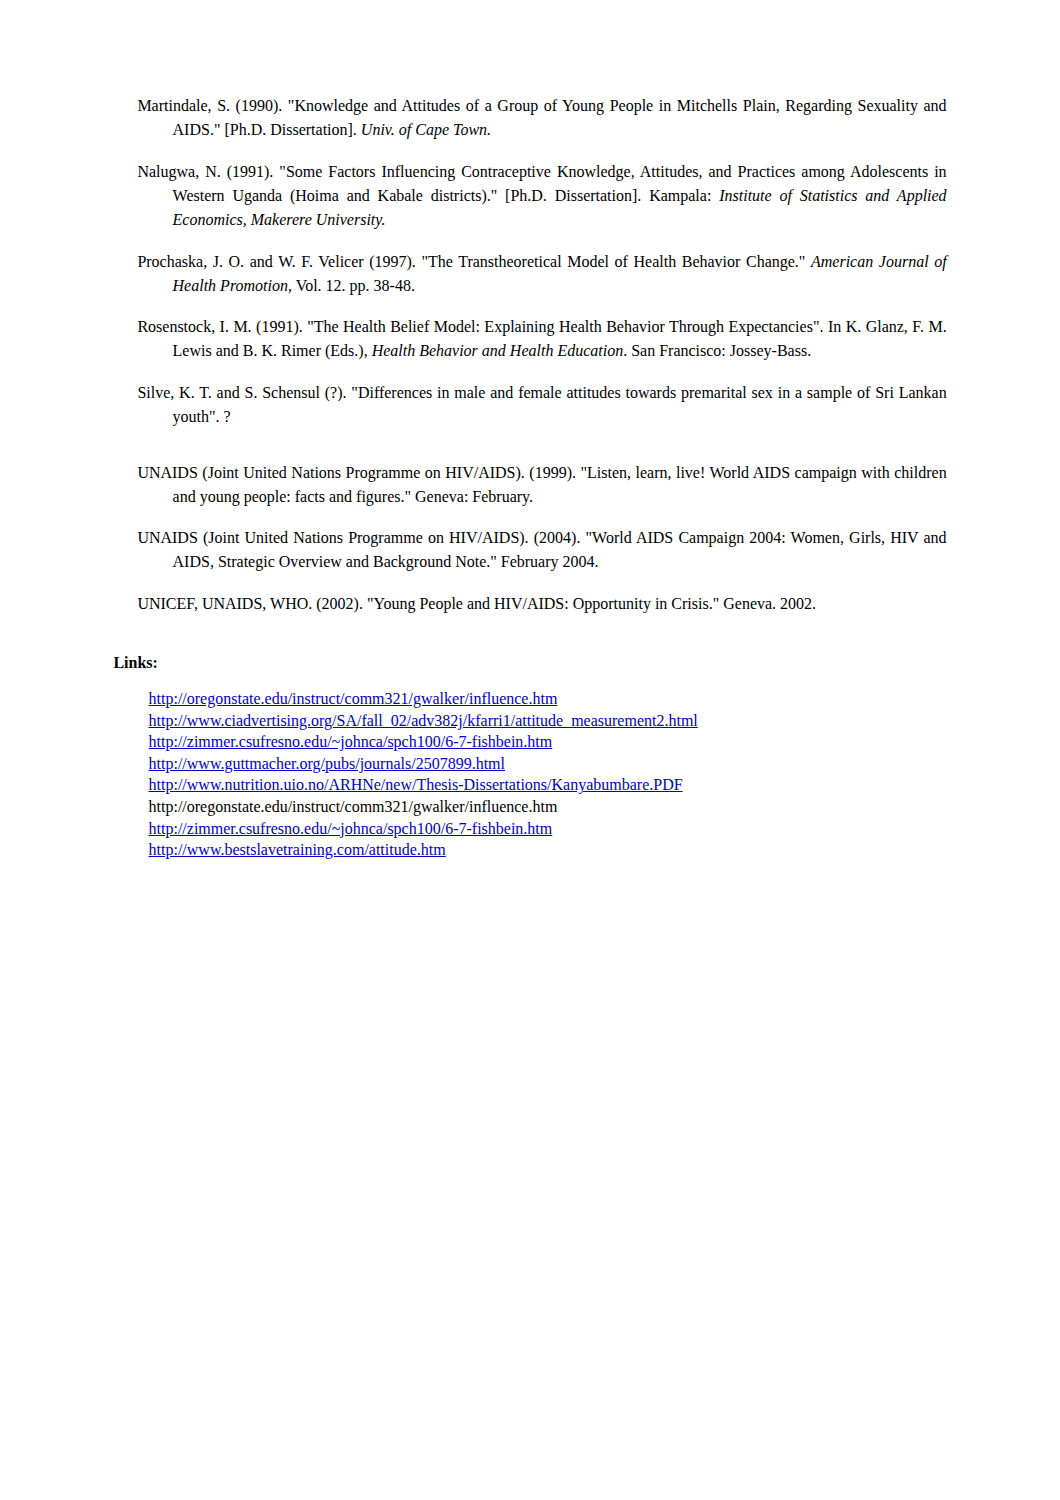Martindale, S. (1990). "Knowledge and Attitudes of a Group of Young People in Mitchells Plain, Regarding Sexuality and AIDS." [Ph.D. Dissertation]. Univ. of Cape Town.
Nalugwa, N. (1991). "Some Factors Influencing Contraceptive Knowledge, Attitudes, and Practices among Adolescents in Western Uganda (Hoima and Kabale districts)." [Ph.D. Dissertation]. Kampala: Institute of Statistics and Applied Economics, Makerere University.
Prochaska, J. O. and W. F. Velicer (1997). "The Transtheoretical Model of Health Behavior Change." American Journal of Health Promotion, Vol. 12. pp. 38-48.
Rosenstock, I. M. (1991). "The Health Belief Model: Explaining Health Behavior Through Expectancies". In K. Glanz, F. M. Lewis and B. K. Rimer (Eds.), Health Behavior and Health Education. San Francisco: Jossey-Bass.
Silve, K. T. and S. Schensul (?). "Differences in male and female attitudes towards premarital sex in a sample of Sri Lankan youth". ?
UNAIDS (Joint United Nations Programme on HIV/AIDS). (1999). "Listen, learn, live! World AIDS campaign with children and young people: facts and figures." Geneva: February.
UNAIDS (Joint United Nations Programme on HIV/AIDS). (2004). "World AIDS Campaign 2004: Women, Girls, HIV and AIDS, Strategic Overview and Background Note." February 2004.
UNICEF, UNAIDS, WHO. (2002). "Young People and HIV/AIDS: Opportunity in Crisis." Geneva. 2002.
Links:
http://oregonstate.edu/instruct/comm321/gwalker/influence.htm
http://www.ciadvertising.org/SA/fall_02/adv382j/kfarri1/attitude_measurement2.html
http://zimmer.csufresno.edu/~johnca/spch100/6-7-fishbein.htm
http://www.guttmacher.org/pubs/journals/2507899.html
http://www.nutrition.uio.no/ARHNe/new/Thesis-Dissertations/Kanyabumbare.PDF
http://oregonstate.edu/instruct/comm321/gwalker/influence.htm
http://zimmer.csufresno.edu/~johnca/spch100/6-7-fishbein.htm
http://www.bestslavetraining.com/attitude.htm